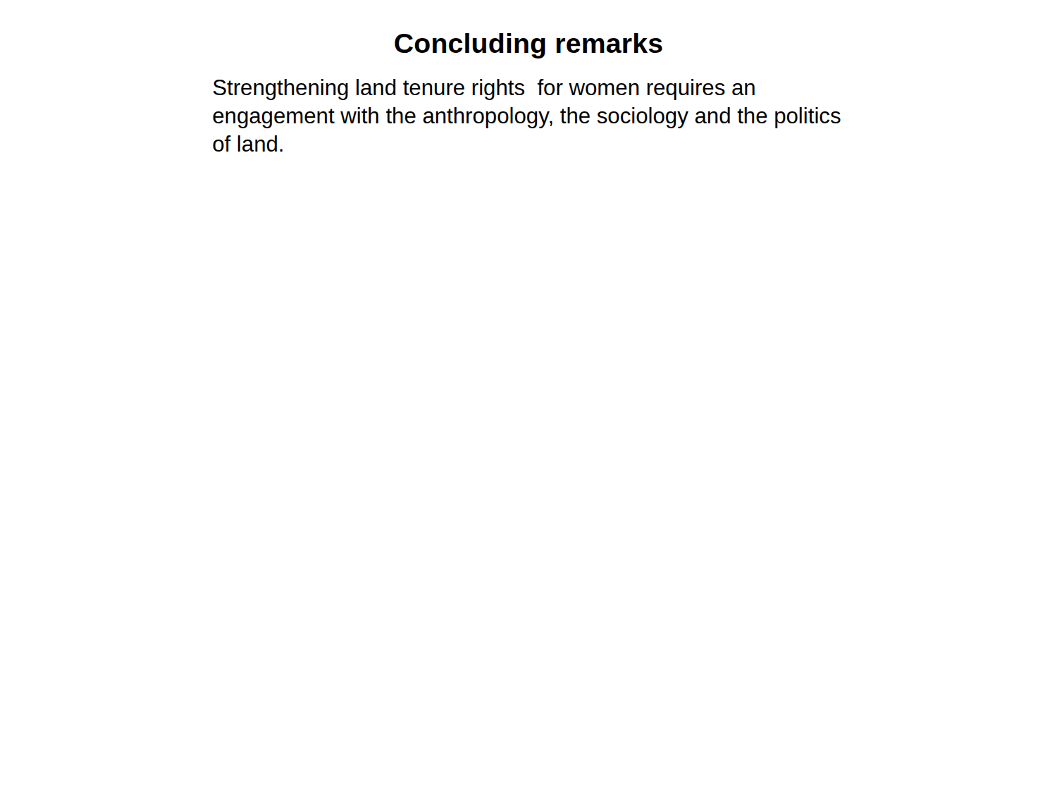Concluding remarks
Strengthening land tenure rights for women requires an engagement with the anthropology, the sociology and the politics of land.